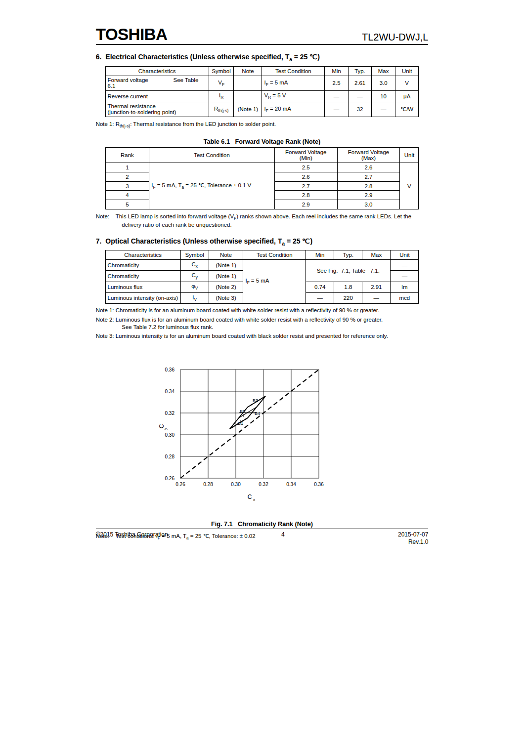TOSHIBA
TL2WU-DWJ,L
6. Electrical Characteristics (Unless otherwise specified, Ta = 25 ℃)
| Characteristics | Symbol | Note | Test Condition | Min | Typ. | Max | Unit |
| --- | --- | --- | --- | --- | --- | --- | --- |
| Forward voltage See Table 6.1 | V F | | I F = 5 mA | 2.5 | 2.61 | 3.0 | V |
| Reverse current | I R | | V R = 5 V | — | — | 10 | μA |
| Thermal resistance (junction-to-soldering point) | R th(j-s) | (Note 1) | I F = 20 mA | — | 32 | — | ℃/W |
Note 1: Rth(j-s): Thermal resistance from the LED junction to solder point.
Table 6.1 Forward Voltage Rank (Note)
| Rank | Test Condition | Forward Voltage (Min) | Forward Voltage (Max) | Unit |
| --- | --- | --- | --- | --- |
| 1 | I F = 5 mA, T a = 25 ℃, Tolerance ± 0.1 V | 2.5 | 2.6 | V |
| 2 | 2.6 | 2.7 |
| 3 | 2.7 | 2.8 |
| 4 | 2.8 | 2.9 |
| 5 | 2.9 | 3.0 |
Note: This LED lamp is sorted into forward voltage (VF) ranks shown above. Each reel includes the same rank LEDs. Let the delivery ratio of each rank be unquestioned.
7. Optical Characteristics (Unless otherwise specified, Ta = 25 ℃)
| Characteristics | Symbol | Note | Test Condition | Min | Typ. | Max | Unit |
| --- | --- | --- | --- | --- | --- | --- | --- |
| Chromaticity | C x | (Note 1) | I F = 5 mA | See Fig. 7.1, Table 7.1. | — |
| Chromaticity | C y | (Note 1) | — |
| Luminous flux | φ V | (Note 2) | 0.74 | 1.8 | 2.91 | lm |
| Luminous intensity (on-axis) | I V | (Note 3) | — | 220 | — | mcd |
Note 1: Chromaticity is for an aluminum board coated with white solder resist with a reflectivity of 90 % or greater.
Note 2: Luminous flux is for an aluminum board coated with white solder resist with a reflectivity of 90 % or greater.
See Table 7.2 for luminous flux rank.
Note 3: Luminous intensity is for an aluminum board coated with black solder resist and presented for reference only.
0.36 0.34 0.32 0.30 0.28 0.26 C y B1 B2 B3 B4 0.26 0.28 0.30 0.32 0.34 0.36 C x
Fig. 7.1 Chromaticity Rank (Note)
Note: Test conditions: IF = 5 mA, Ta = 25 ℃, Tolerance: ± 0.02
©2015 Toshiba Corporation
4
2015-07-07
Rev.1.0